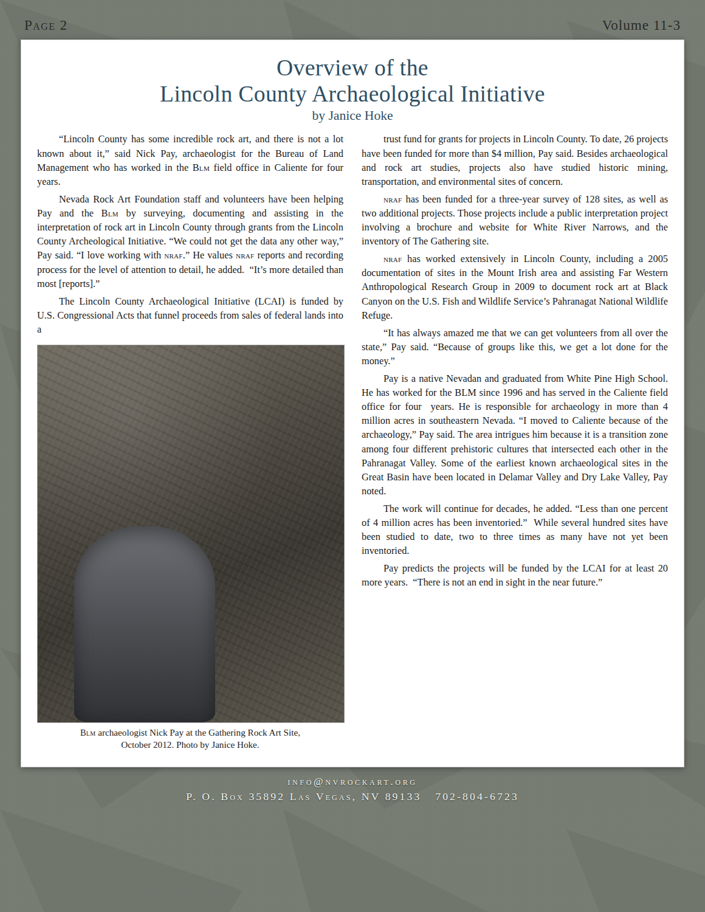Page 2
Volume 11-3
Overview of the
Lincoln County Archaeological Initiative
by Janice Hoke
“Lincoln County has some incredible rock art, and there is not a lot known about it,” said Nick Pay, archaeologist for the Bureau of Land Management who has worked in the Blm field office in Caliente for four years.
Nevada Rock Art Foundation staff and volunteers have been helping Pay and the Blm by surveying, documenting and assisting in the interpretation of rock art in Lincoln County through grants from the Lincoln County Archeological Initiative. “We could not get the data any other way,” Pay said. “I love working with nraf.” He values nraf reports and recording process for the level of attention to detail, he added. “It’s more detailed than most [reports].”
The Lincoln County Archaeological Initiative (LCAI) is funded by U.S. Congressional Acts that funnel proceeds from sales of federal lands into a
Blm archaeologist Nick Pay at the Gathering Rock Art Site,
October 2012. Photo by Janice Hoke.
trust fund for grants for projects in Lincoln County. To date, 26 projects have been funded for more than $4 million, Pay said. Besides archaeological and rock art studies, projects also have studied historic mining, transportation, and environmental sites of concern.
nraf has been funded for a three-year survey of 128 sites, as well as two additional projects. Those projects include a public interpretation project involving a brochure and website for White River Narrows, and the inventory of The Gathering site.
nraf has worked extensively in Lincoln County, including a 2005 documentation of sites in the Mount Irish area and assisting Far Western Anthropological Research Group in 2009 to document rock art at Black Canyon on the U.S. Fish and Wildlife Service’s Pahranagat National Wildlife Refuge.
“It has always amazed me that we can get volunteers from all over the state,” Pay said. “Because of groups like this, we get a lot done for the money.”
Pay is a native Nevadan and graduated from White Pine High School. He has worked for the BLM since 1996 and has served in the Caliente field office for four years. He is responsible for archaeology in more than 4 million acres in southeastern Nevada. “I moved to Caliente because of the archaeology,” Pay said. The area intrigues him because it is a transition zone among four different prehistoric cultures that intersected each other in the Pahranagat Valley. Some of the earliest known archaeological sites in the Great Basin have been located in Delamar Valley and Dry Lake Valley, Pay noted.
The work will continue for decades, he added. “Less than one percent of 4 million acres has been inventoried.” While several hundred sites have been studied to date, two to three times as many have not yet been inventoried.
Pay predicts the projects will be funded by the LCAI for at least 20 more years. “There is not an end in sight in the near future.”
info@nvrockart.org
P. O. Box 35892 Las Vegas, NV 89133 702-804-6723